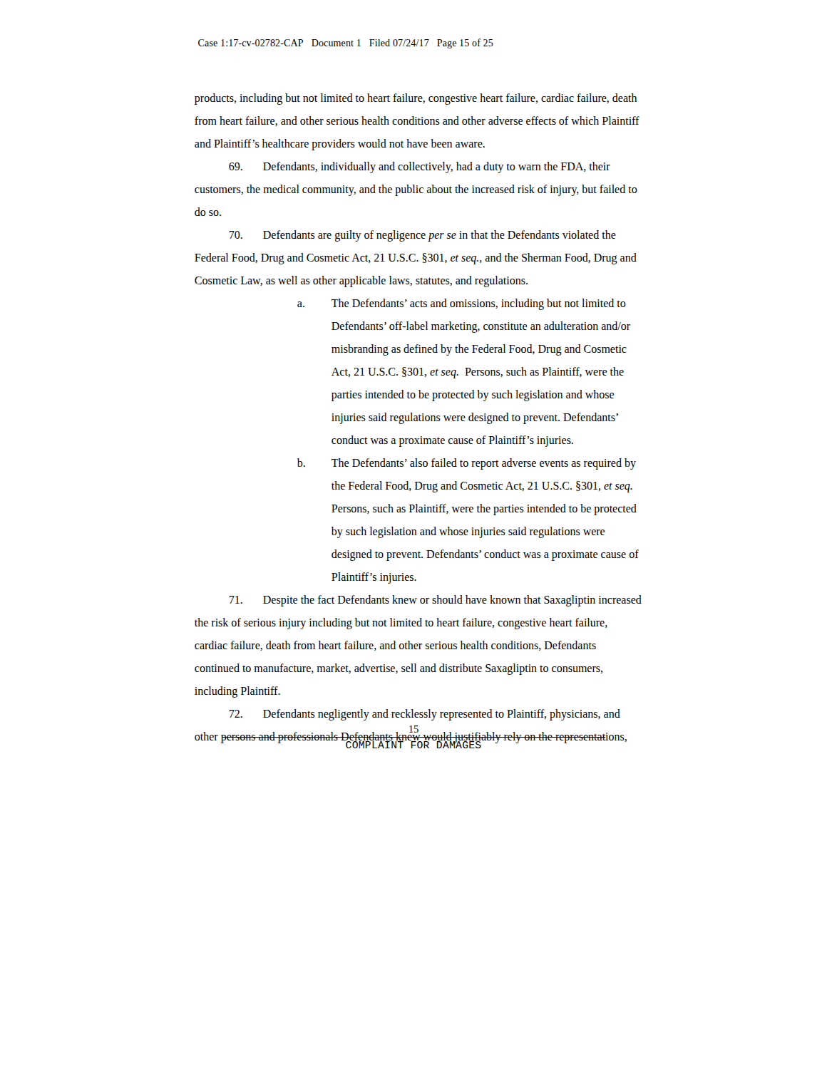Case 1:17-cv-02782-CAP Document 1 Filed 07/24/17 Page 15 of 25
products, including but not limited to heart failure, congestive heart failure, cardiac failure, death from heart failure, and other serious health conditions and other adverse effects of which Plaintiff and Plaintiff’s healthcare providers would not have been aware.
69. Defendants, individually and collectively, had a duty to warn the FDA, their customers, the medical community, and the public about the increased risk of injury, but failed to do so.
70. Defendants are guilty of negligence per se in that the Defendants violated the Federal Food, Drug and Cosmetic Act, 21 U.S.C. §301, et seq., and the Sherman Food, Drug and Cosmetic Law, as well as other applicable laws, statutes, and regulations.
a. The Defendants’ acts and omissions, including but not limited to Defendants’ off-label marketing, constitute an adulteration and/or misbranding as defined by the Federal Food, Drug and Cosmetic Act, 21 U.S.C. §301, et seq. Persons, such as Plaintiff, were the parties intended to be protected by such legislation and whose injuries said regulations were designed to prevent. Defendants’ conduct was a proximate cause of Plaintiff’s injuries.
b. The Defendants’ also failed to report adverse events as required by the Federal Food, Drug and Cosmetic Act, 21 U.S.C. §301, et seq. Persons, such as Plaintiff, were the parties intended to be protected by such legislation and whose injuries said regulations were designed to prevent. Defendants’ conduct was a proximate cause of Plaintiff’s injuries.
71. Despite the fact Defendants knew or should have known that Saxagliptin increased the risk of serious injury including but not limited to heart failure, congestive heart failure, cardiac failure, death from heart failure, and other serious health conditions, Defendants continued to manufacture, market, advertise, sell and distribute Saxagliptin to consumers, including Plaintiff.
72. Defendants negligently and recklessly represented to Plaintiff, physicians, and other persons and professionals Defendants knew would justifiably rely on the representations,
15
COMPLAINT FOR DAMAGES